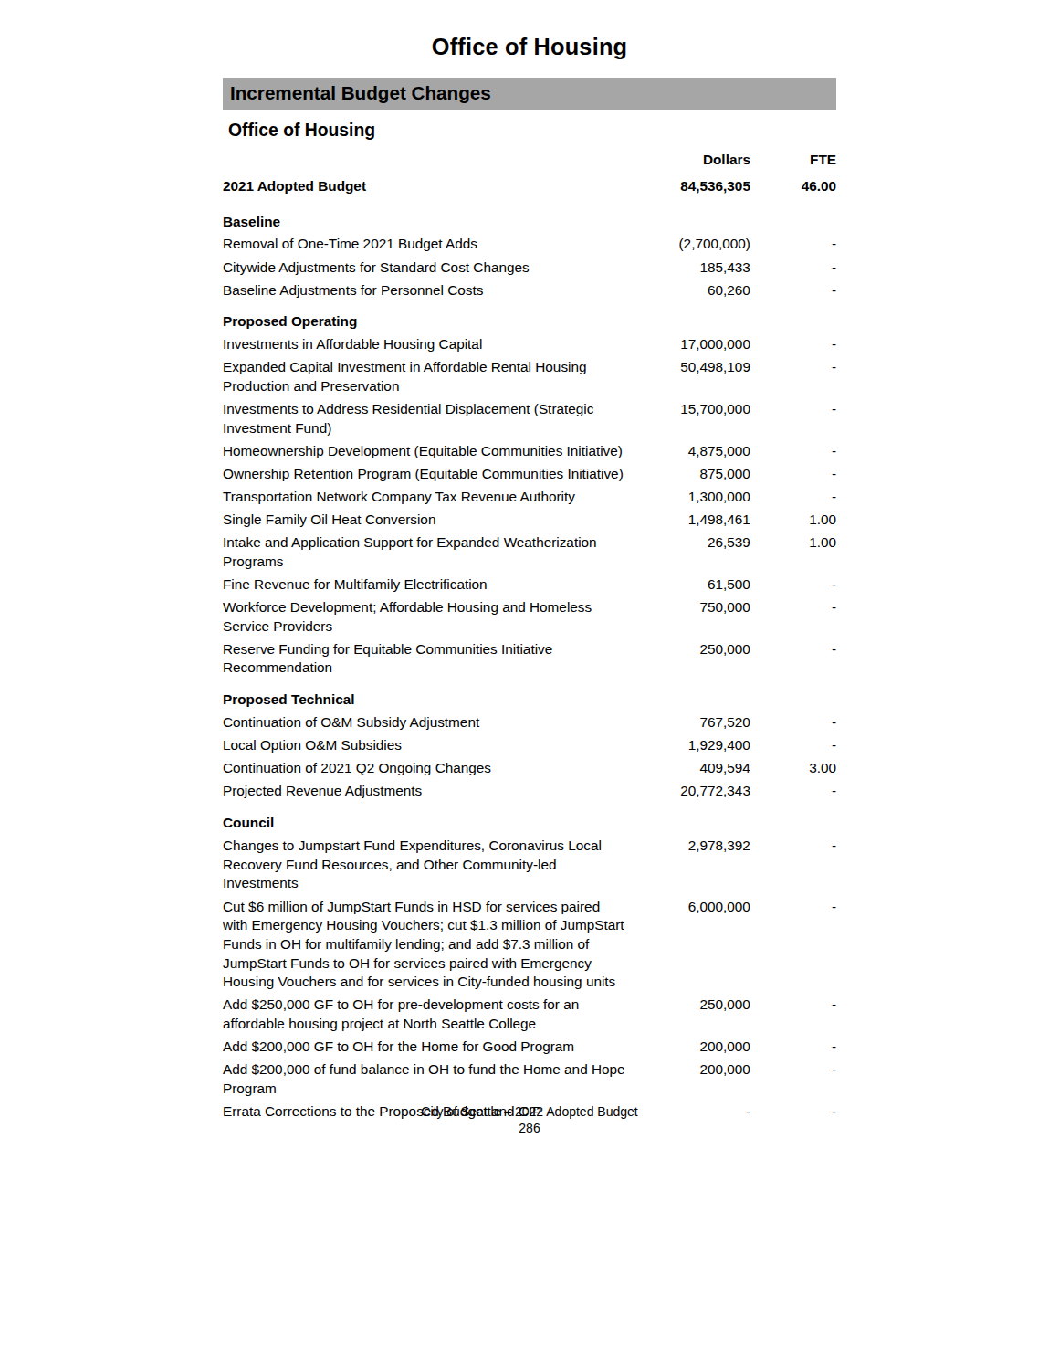Office of Housing
Incremental Budget Changes
Office of Housing
| | Dollars | FTE |
| --- | --- | --- |
| 2021 Adopted Budget | 84,536,305 | 46.00 |
| Baseline | | |
| Removal of One-Time 2021 Budget Adds | (2,700,000) | - |
| Citywide Adjustments for Standard Cost Changes | 185,433 | - |
| Baseline Adjustments for Personnel Costs | 60,260 | - |
| Proposed Operating | | |
| Investments in Affordable Housing Capital | 17,000,000 | - |
| Expanded Capital Investment in Affordable Rental Housing Production and Preservation | 50,498,109 | - |
| Investments to Address Residential Displacement (Strategic Investment Fund) | 15,700,000 | - |
| Homeownership Development (Equitable Communities Initiative) | 4,875,000 | - |
| Ownership Retention Program (Equitable Communities Initiative) | 875,000 | - |
| Transportation Network Company Tax Revenue Authority | 1,300,000 | - |
| Single Family Oil Heat Conversion | 1,498,461 | 1.00 |
| Intake and Application Support for Expanded Weatherization Programs | 26,539 | 1.00 |
| Fine Revenue for Multifamily Electrification | 61,500 | - |
| Workforce Development; Affordable Housing and Homeless Service Providers | 750,000 | - |
| Reserve Funding for Equitable Communities Initiative Recommendation | 250,000 | - |
| Proposed Technical | | |
| Continuation of O&M Subsidy Adjustment | 767,520 | - |
| Local Option O&M Subsidies | 1,929,400 | - |
| Continuation of 2021 Q2 Ongoing Changes | 409,594 | 3.00 |
| Projected Revenue Adjustments | 20,772,343 | - |
| Council | | |
| Changes to Jumpstart Fund Expenditures, Coronavirus Local Recovery Fund Resources, and Other Community-led Investments | 2,978,392 | - |
| Cut $6 million of JumpStart Funds in HSD for services paired with Emergency Housing Vouchers; cut $1.3 million of JumpStart Funds in OH for multifamily lending; and add $7.3 million of JumpStart Funds to OH for services paired with Emergency Housing Vouchers and for services in City-funded housing units | 6,000,000 | - |
| Add $250,000 GF to OH for pre-development costs for an affordable housing project at North Seattle College | 250,000 | - |
| Add $200,000 GF to OH for the Home for Good Program | 200,000 | - |
| Add $200,000 of fund balance in OH to fund the Home and Hope Program | 200,000 | - |
| Errata Corrections to the Proposed Budget and CIP | - | - |
City of Seattle – 2022 Adopted Budget
286